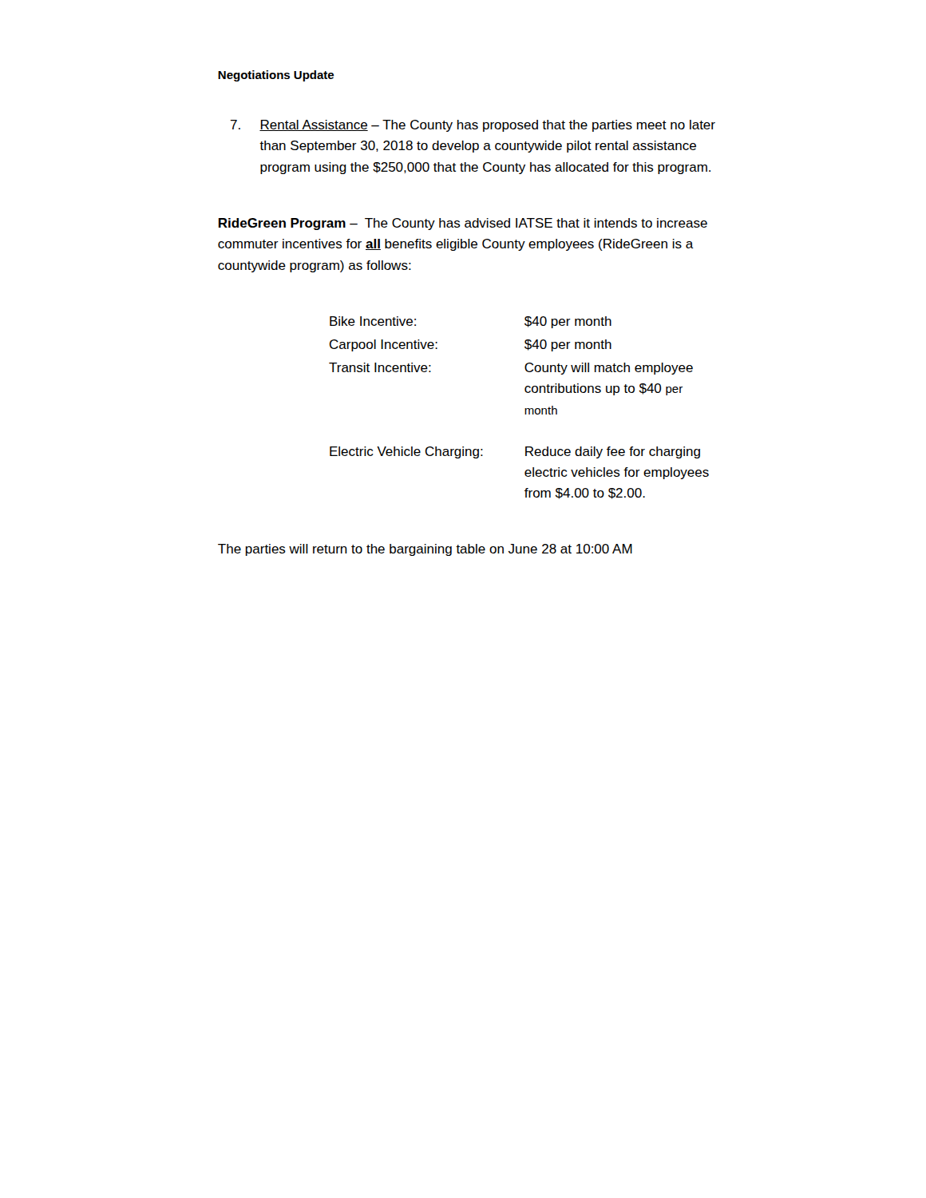Negotiations Update
7. Rental Assistance – The County has proposed that the parties meet no later than September 30, 2018 to develop a countywide pilot rental assistance program using the $250,000 that the County has allocated for this program.
RideGreen Program – The County has advised IATSE that it intends to increase commuter incentives for all benefits eligible County employees (RideGreen is a countywide program) as follows:
| Bike Incentive: | $40 per month |
| Carpool Incentive: | $40 per month |
| Transit Incentive: | County will match employee contributions up to $40 per month |
| Electric Vehicle Charging: | Reduce daily fee for charging electric vehicles for employees from $4.00 to $2.00. |
The parties will return to the bargaining table on June 28 at 10:00 AM